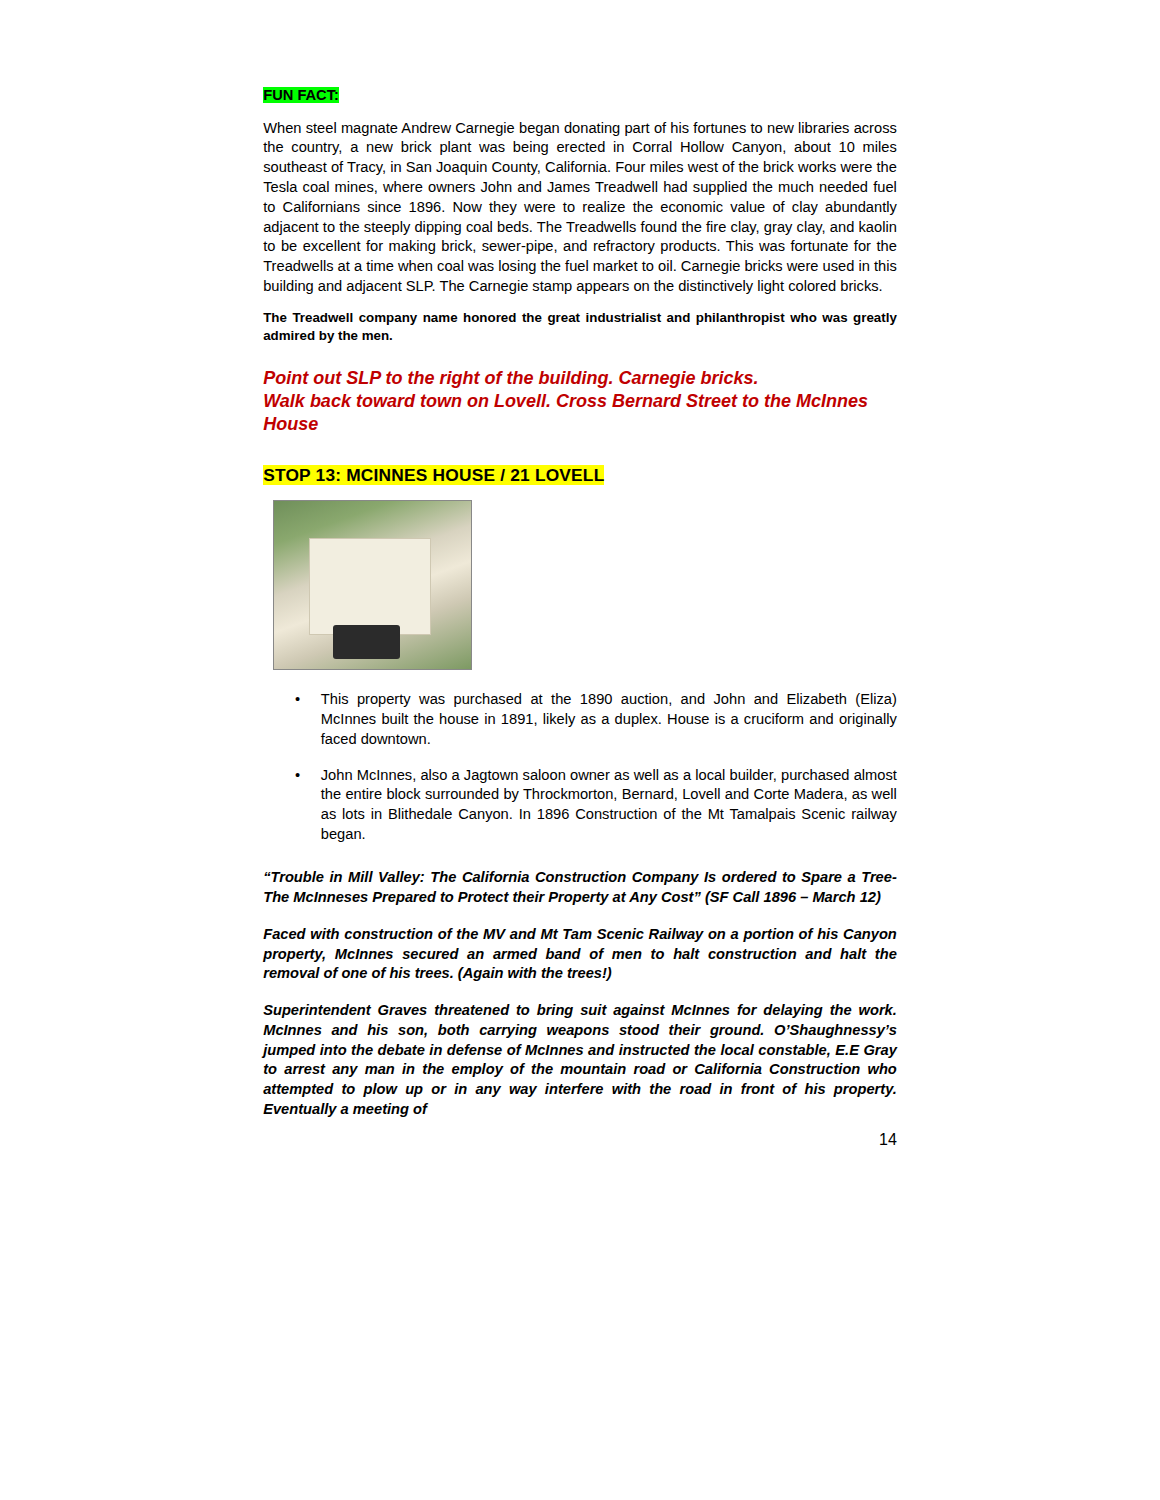FUN FACT:
When steel magnate Andrew Carnegie began donating part of his fortunes to new libraries across the country, a new brick plant was being erected in Corral Hollow Canyon, about 10 miles southeast of Tracy, in San Joaquin County, California. Four miles west of the brick works were the Tesla coal mines, where owners John and James Treadwell had supplied the much needed fuel to Californians since 1896. Now they were to realize the economic value of clay abundantly adjacent to the steeply dipping coal beds. The Treadwells found the fire clay, gray clay, and kaolin to be excellent for making brick, sewer-pipe, and refractory products. This was fortunate for the Treadwells at a time when coal was losing the fuel market to oil. Carnegie bricks were used in this building and adjacent SLP. The Carnegie stamp appears on the distinctively light colored bricks.
The Treadwell company name honored the great industrialist and philanthropist who was greatly admired by the men.
Point out SLP to the right of the building. Carnegie bricks.
Walk back toward town on Lovell. Cross Bernard Street to the McInnes House
STOP 13: MCINNES HOUSE / 21 LOVELL
This property was purchased at the 1890 auction, and John and Elizabeth (Eliza) McInnes built the house in 1891, likely as a duplex. House is a cruciform and originally faced downtown.
John McInnes, also a Jagtown saloon owner as well as a local builder, purchased almost the entire block surrounded by Throckmorton, Bernard, Lovell and Corte Madera, as well as lots in Blithedale Canyon. In 1896 Construction of the Mt Tamalpais Scenic railway began.
“Trouble in Mill Valley: The California Construction Company Is ordered to Spare a Tree- The McInneses Prepared to Protect their Property at Any Cost” (SF Call 1896 – March 12)
Faced with construction of the MV and Mt Tam Scenic Railway on a portion of his Canyon property, McInnes secured an armed band of men to halt construction and halt the removal of one of his trees. (Again with the trees!)
Superintendent Graves threatened to bring suit against McInnes for delaying the work. McInnes and his son, both carrying weapons stood their ground. O’Shaughnessy’s jumped into the debate in defense of McInnes and instructed the local constable, E.E Gray to arrest any man in the employ of the mountain road or California Construction who attempted to plow up or in any way interfere with the road in front of his property. Eventually a meeting of
14